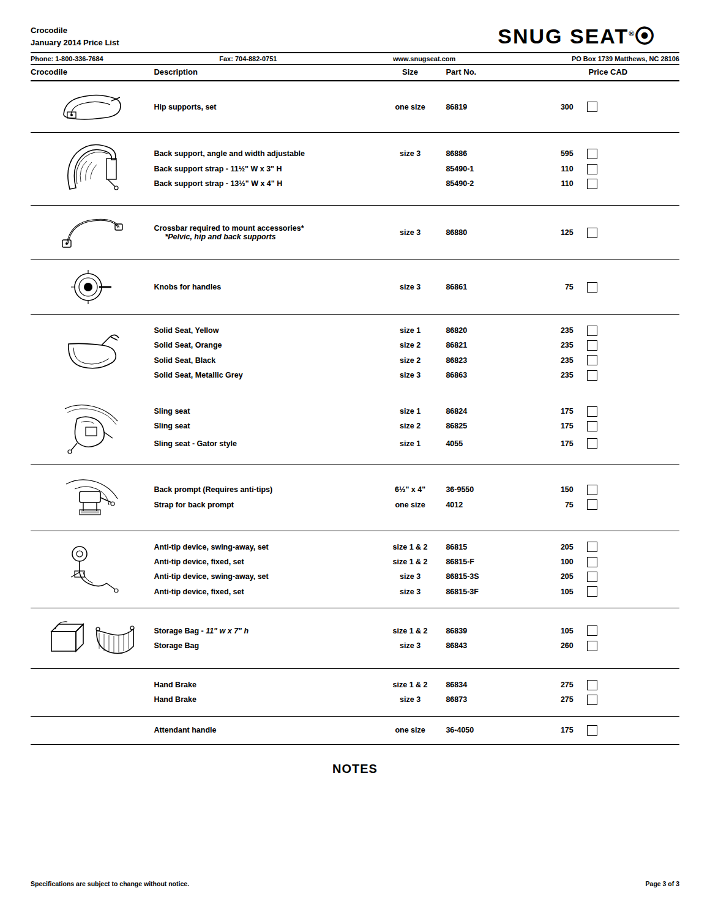Crocodile
January 2014 Price List
SNUG SEAT®⦿
Phone: 1-800-336-7684 Fax: 704-882-0751 www.snugseat.com PO Box 1739 Matthews, NC 28106
| Crocodile | Description | Size | Part No. | Price CAD |
| --- | --- | --- | --- | --- |
| | Hip supports, set | one size | 86819 | 300 |
| | Back support, angle and width adjustable Back support strap - 11½" W x 3" H Back support strap - 13½" W x 4" H | size 3 | 86886 85490-1 85490-2 | 595 110 110 |
| | Crossbar required to mount accessories* *Pelvic, hip and back supports | size 3 | 86880 | 125 |
| | Knobs for handles | size 3 | 86861 | 75 |
| | Solid Seat, Yellow Solid Seat, Orange Solid Seat, Black Solid Seat, Metallic Grey | size 1 size 2 size 2 size 3 | 86820 86821 86823 86863 | 235 235 235 235 |
| | Sling seat Sling seat Sling seat - Gator style | size 1 size 2 size 1 | 86824 86825 4055 | 175 175 175 |
| | Back prompt (Requires anti-tips) Strap for back prompt | 6½" x 4" one size | 36-9550 4012 | 150 75 |
| | Anti-tip device, swing-away, set Anti-tip device, fixed, set Anti-tip device, swing-away, set Anti-tip device, fixed, set | size 1 & 2 size 1 & 2 size 3 size 3 | 86815 86815-F 86815-3S 86815-3F | 205 100 205 105 |
| | Storage Bag - 11" w x 7" h Storage Bag | size 1 & 2 size 3 | 86839 86843 | 105 260 |
| | Hand Brake Hand Brake | size 1 & 2 size 3 | 86834 86873 | 275 275 |
| | Attendant handle | one size | 36-4050 | 175 |
NOTES
Specifications are subject to change without notice. Page 3 of 3